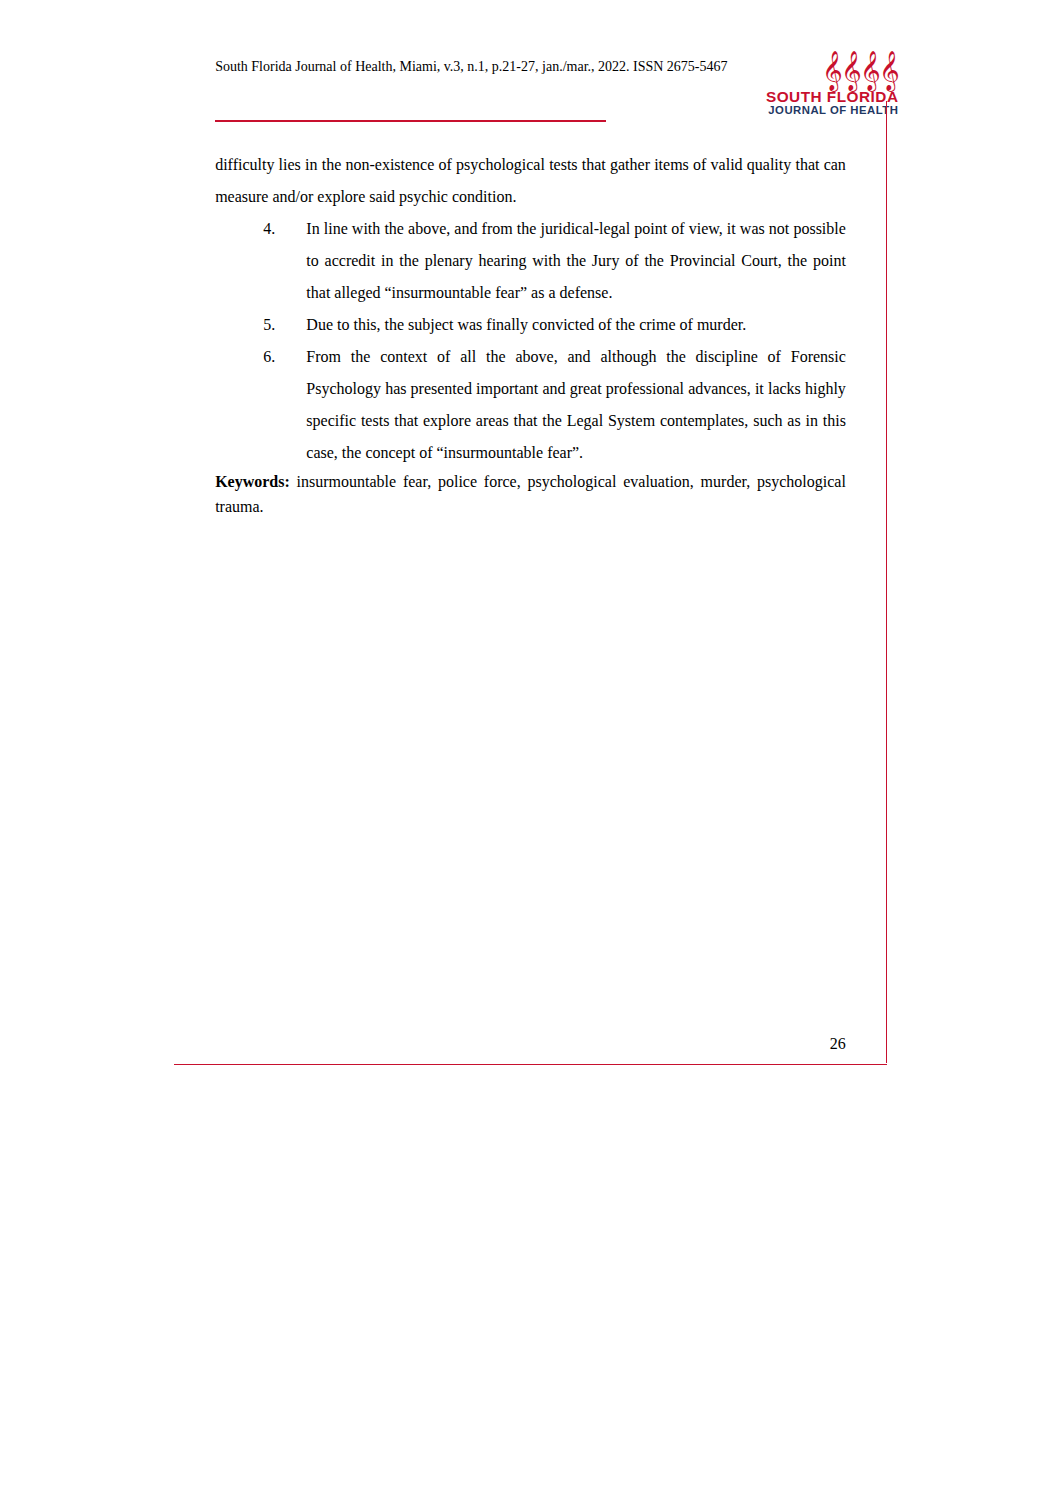South Florida Journal of Health, Miami, v.3, n.1, p.21-27, jan./mar., 2022. ISSN 2675-5467
𝄞𝄞𝄞𝄞 SOUTH FLORIDA JOURNAL OF HEALTH
difficulty lies in the non-existence of psychological tests that gather items of valid quality that can measure and/or explore said psychic condition.
4. In line with the above, and from the juridical-legal point of view, it was not possible to accredit in the plenary hearing with the Jury of the Provincial Court, the point that alleged “insurmountable fear” as a defense.
5. Due to this, the subject was finally convicted of the crime of murder.
6. From the context of all the above, and although the discipline of Forensic Psychology has presented important and great professional advances, it lacks highly specific tests that explore areas that the Legal System contemplates, such as in this case, the concept of “insurmountable fear”.
Keywords: insurmountable fear, police force, psychological evaluation, murder, psychological trauma.
26